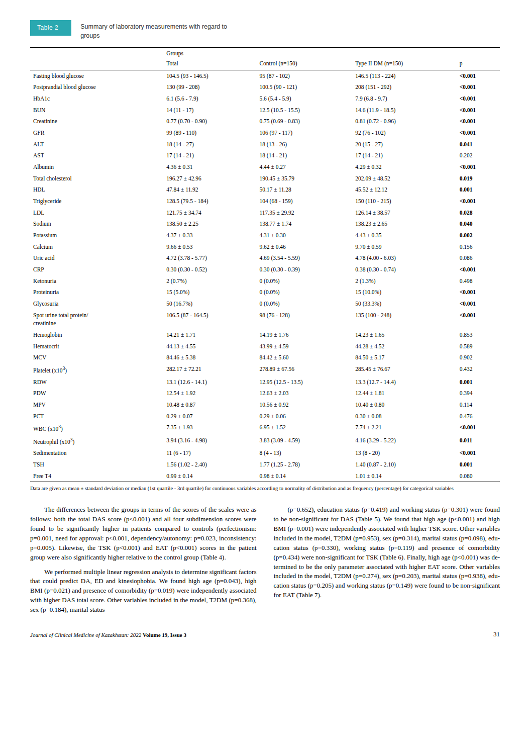Table 2
Summary of laboratory measurements with regard to groups
| | Groups |
| --- | --- |
| | Total | Control (n=150) | Type II DM (n=150) | p |
| Fasting blood glucose | 104.5 (93 - 146.5) | 95 (87 - 102) | 146.5 (113 - 224) | <0.001 |
| Postprandial blood glucose | 130 (99 - 208) | 100.5 (90 - 121) | 208 (151 - 292) | <0.001 |
| HbA1c | 6.1 (5.6 - 7.9) | 5.6 (5.4 - 5.9) | 7.9 (6.8 - 9.7) | <0.001 |
| BUN | 14 (11 - 17) | 12.5 (10.5 - 15.5) | 14.6 (11.9 - 18.5) | <0.001 |
| Creatinine | 0.77 (0.70 - 0.90) | 0.75 (0.69 - 0.83) | 0.81 (0.72 - 0.96) | <0.001 |
| GFR | 99 (89 - 110) | 106 (97 - 117) | 92 (76 - 102) | <0.001 |
| ALT | 18 (14 - 27) | 18 (13 - 26) | 20 (15 - 27) | 0.041 |
| AST | 17 (14 - 21) | 18 (14 - 21) | 17 (14 - 21) | 0.202 |
| Albumin | 4.36 ± 0.31 | 4.44 ± 0.27 | 4.29 ± 0.32 | <0.001 |
| Total cholesterol | 196.27 ± 42.96 | 190.45 ± 35.79 | 202.09 ± 48.52 | 0.019 |
| HDL | 47.84 ± 11.92 | 50.17 ± 11.28 | 45.52 ± 12.12 | 0.001 |
| Triglyceride | 128.5 (79.5 - 184) | 104 (68 - 159) | 150 (110 - 215) | <0.001 |
| LDL | 121.75 ± 34.74 | 117.35 ± 29.92 | 126.14 ± 38.57 | 0.028 |
| Sodium | 138.50 ± 2.25 | 138.77 ± 1.74 | 138.23 ± 2.65 | 0.040 |
| Potassium | 4.37 ± 0.33 | 4.31 ± 0.30 | 4.43 ± 0.35 | 0.002 |
| Calcium | 9.66 ± 0.53 | 9.62 ± 0.46 | 9.70 ± 0.59 | 0.156 |
| Uric acid | 4.72 (3.78 - 5.77) | 4.69 (3.54 - 5.59) | 4.78 (4.00 - 6.03) | 0.086 |
| CRP | 0.30 (0.30 - 0.52) | 0.30 (0.30 - 0.39) | 0.38 (0.30 - 0.74) | <0.001 |
| Ketonuria | 2 (0.7%) | 0 (0.0%) | 2 (1.3%) | 0.498 |
| Proteinuria | 15 (5.0%) | 0 (0.0%) | 15 (10.0%) | <0.001 |
| Glycosuria | 50 (16.7%) | 0 (0.0%) | 50 (33.3%) | <0.001 |
| Spot urine total protein/ creatinine | 106.5 (87 - 164.5) | 98 (76 - 128) | 135 (100 - 248) | <0.001 |
| Hemoglobin | 14.21 ± 1.71 | 14.19 ± 1.76 | 14.23 ± 1.65 | 0.853 |
| Hematocrit | 44.13 ± 4.55 | 43.99 ± 4.59 | 44.28 ± 4.52 | 0.589 |
| MCV | 84.46 ± 5.38 | 84.42 ± 5.60 | 84.50 ± 5.17 | 0.902 |
| Platelet (x10 3 ) | 282.17 ± 72.21 | 278.89 ± 67.56 | 285.45 ± 76.67 | 0.432 |
| RDW | 13.1 (12.6 - 14.1) | 12.95 (12.5 - 13.5) | 13.3 (12.7 - 14.4) | 0.001 |
| PDW | 12.54 ± 1.92 | 12.63 ± 2.03 | 12.44 ± 1.81 | 0.394 |
| MPV | 10.48 ± 0.87 | 10.56 ± 0.92 | 10.40 ± 0.80 | 0.114 |
| PCT | 0.29 ± 0.07 | 0.29 ± 0.06 | 0.30 ± 0.08 | 0.476 |
| WBC (x10 3 ) | 7.35 ± 1.93 | 6.95 ± 1.52 | 7.74 ± 2.21 | <0.001 |
| Neutrophil (x10 3 ) | 3.94 (3.16 - 4.98) | 3.83 (3.09 - 4.59) | 4.16 (3.29 - 5.22) | 0.011 |
| Sedimentation | 11 (6 - 17) | 8 (4 - 13) | 13 (8 - 20) | <0.001 |
| TSH | 1.56 (1.02 - 2.40) | 1.77 (1.25 - 2.78) | 1.40 (0.87 - 2.10) | 0.001 |
| Free T4 | 0.99 ± 0.14 | 0.98 ± 0.14 | 1.01 ± 0.14 | 0.080 |
Data are given as mean ± standard deviation or median (1st quartile - 3rd quartile) for continuous variables according to normality of distribution and as frequency (percentage) for categorical variables
The differences between the groups in terms of the scores of the scales were as follows: both the total DAS score (p<0.001) and all four subdimension scores were found to be significantly higher in patients compared to controls (perfectionism: p=0.001, need for approval: p<0.001, dependency/autonomy: p=0.023, inconsistency: p=0.005). Likewise, the TSK (p<0.001) and EAT (p<0.001) scores in the patient group were also significantly higher relative to the control group (Table 4).
We performed multiple linear regression analysis to determine significant factors that could predict DA, ED and kinesiophobia. We found high age (p=0.043), high BMI (p=0.021) and presence of comorbidity (p=0.019) were independently associated with higher DAS total score. Other variables included in the model, T2DM (p=0.368), sex (p=0.184), marital status
(p=0.652), education status (p=0.419) and working status (p=0.301) were found to be non-significant for DAS (Table 5). We found that high age (p<0.001) and high BMI (p=0.001) were independently associated with higher TSK score. Other variables included in the model, T2DM (p=0.953), sex (p=0.314), marital status (p=0.098), education status (p=0.330), working status (p=0.119) and presence of comorbidity (p=0.434) were non-significant for TSK (Table 6). Finally, high age (p<0.001) was determined to be the only parameter associated with higher EAT score. Other variables included in the model, T2DM (p=0.274), sex (p=0.203), marital status (p=0.938), education status (p=0.205) and working status (p=0.149) were found to be non-significant for EAT (Table 7).
Journal of Clinical Medicine of Kazakhstan: 2022 Volume 19, Issue 3
31